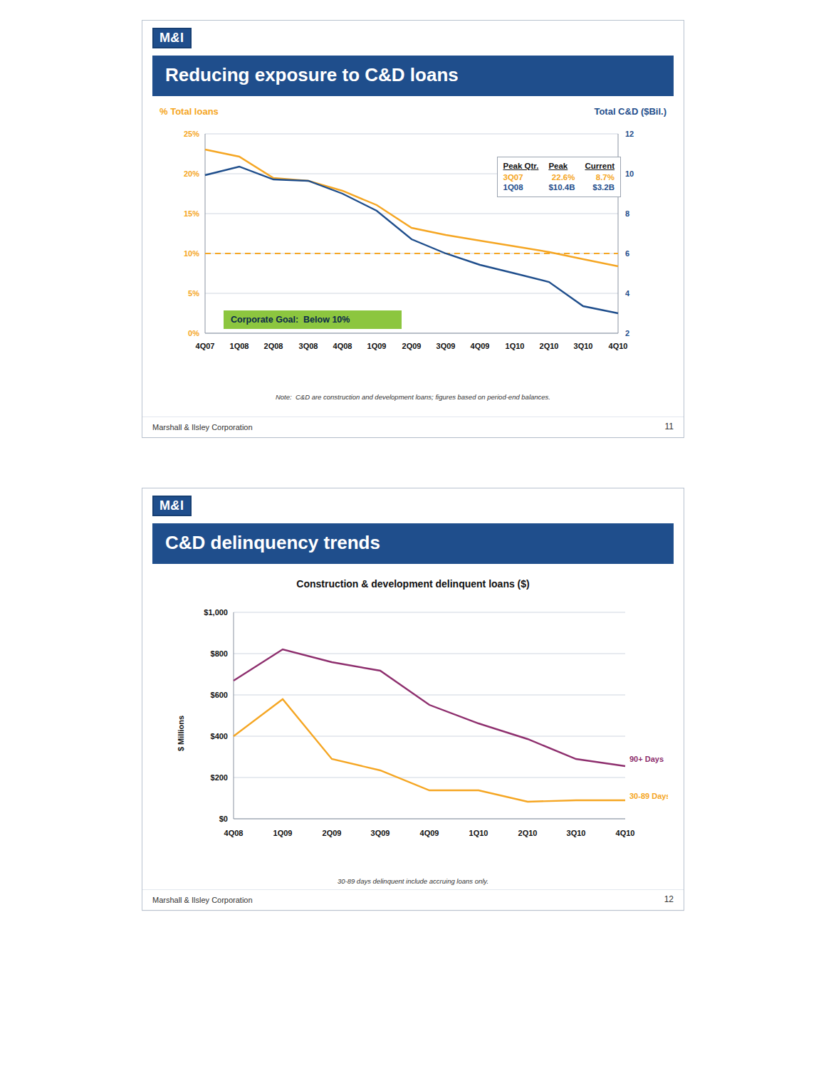M&I
Reducing exposure to C&D loans
% Total loans
Total C&D ($Bil.)
25% 20% 15% 10% 5% 0% 12 10 8 6 4 2 4Q07 1Q08 2Q08 3Q08 4Q08 1Q09 2Q09 3Q09 4Q09 1Q10 2Q10 3Q10 4Q10
Corporate Goal: Below 10%
| Peak Qtr. | Peak | Current |
| --- | --- | --- |
| 3Q07 | 22.6% | 8.7% |
| 1Q08 | $10.4B | $3.2B |
Note: C&D are construction and development loans; figures based on period-end balances.
Marshall & Ilsley Corporation
11
M&I
C&D delinquency trends
Construction & development delinquent loans ($)
$1,000 $800 $600 $400 $200 $0 $ Millions 4Q08 1Q09 2Q09 3Q09 4Q09 1Q10 2Q10 3Q10 4Q10 90+ Days 30-89 Days
30-89 days delinquent include accruing loans only.
Marshall & Ilsley Corporation
12